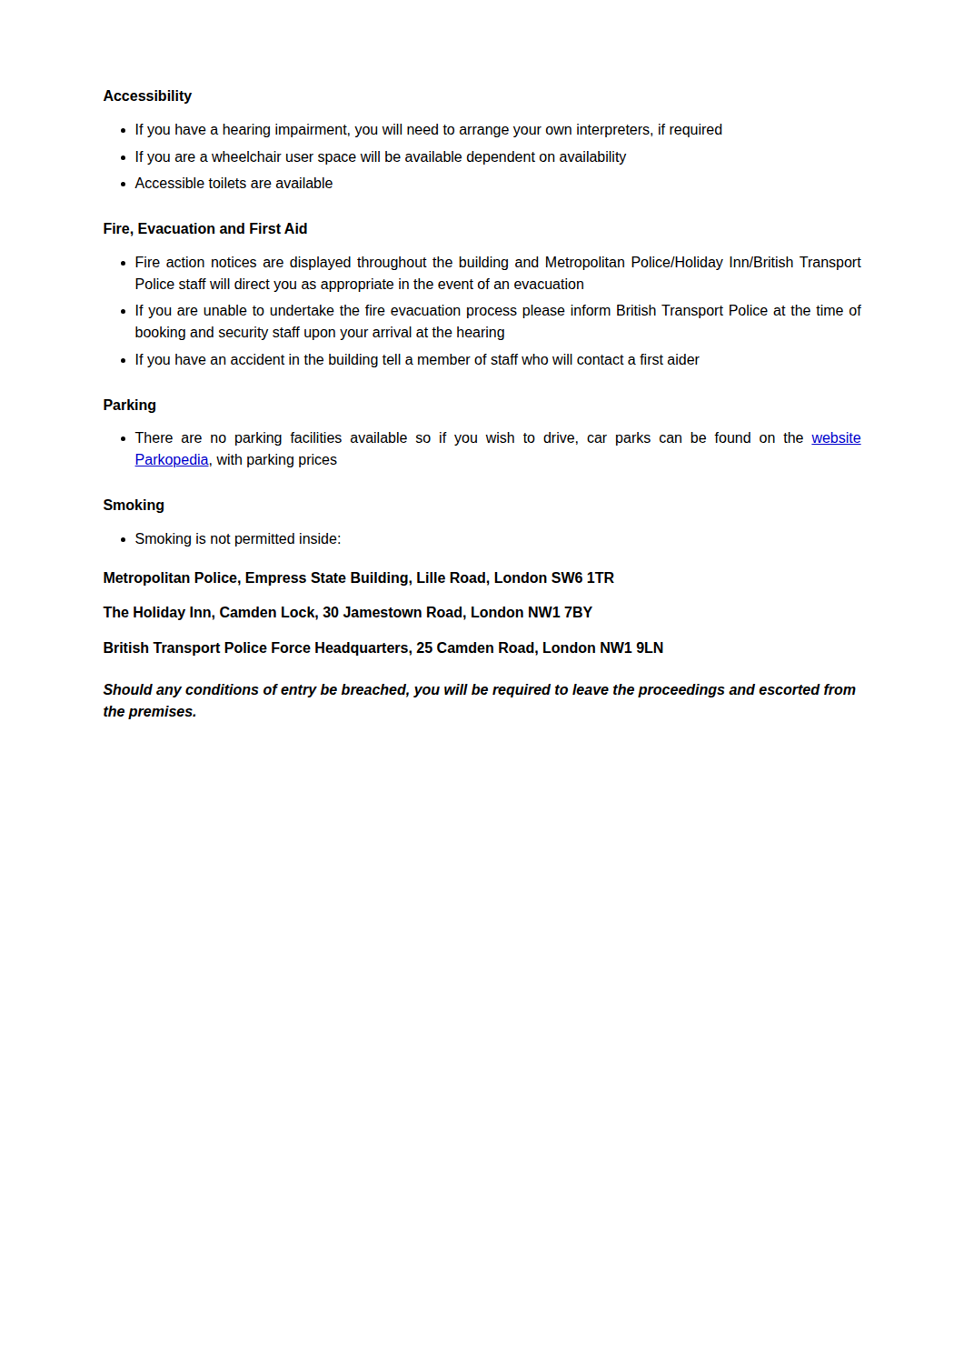Accessibility
If you have a hearing impairment, you will need to arrange your own interpreters, if required
If you are a wheelchair user space will be available dependent on availability
Accessible toilets are available
Fire, Evacuation and First Aid
Fire action notices are displayed throughout the building and Metropolitan Police/Holiday Inn/British Transport Police staff will direct you as appropriate in the event of an evacuation
If you are unable to undertake the fire evacuation process please inform British Transport Police at the time of booking and security staff upon your arrival at the hearing
If you have an accident in the building tell a member of staff who will contact a first aider
Parking
There are no parking facilities available so if you wish to drive, car parks can be found on the website Parkopedia, with parking prices
Smoking
Smoking is not permitted inside:
Metropolitan Police, Empress State Building, Lille Road, London SW6 1TR
The Holiday Inn, Camden Lock, 30 Jamestown Road, London NW1 7BY
British Transport Police Force Headquarters, 25 Camden Road, London NW1 9LN
Should any conditions of entry be breached, you will be required to leave the proceedings and escorted from the premises.